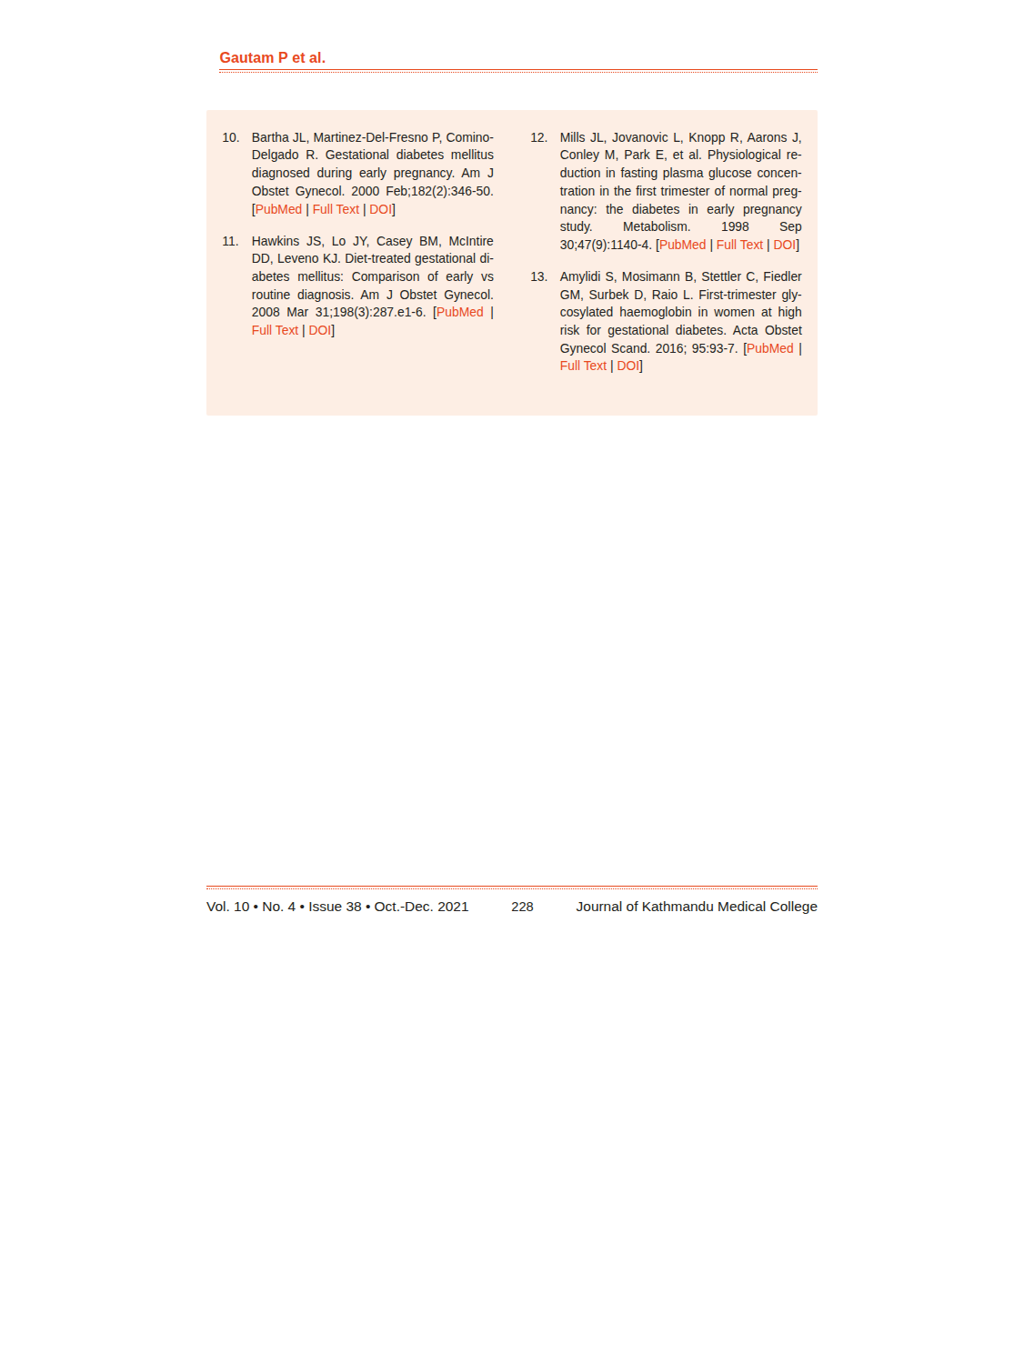Gautam P et al.
10. Bartha JL, Martinez-Del-Fresno P, Comino-Delgado R. Gestational diabetes mellitus diagnosed during early pregnancy. Am J Obstet Gynecol. 2000 Feb;182(2):346-50. [PubMed | Full Text | DOI]
11. Hawkins JS, Lo JY, Casey BM, McIntire DD, Leveno KJ. Diet-treated gestational diabetes mellitus: Comparison of early vs routine diagnosis. Am J Obstet Gynecol. 2008 Mar 31;198(3):287.e1-6. [PubMed | Full Text | DOI]
12. Mills JL, Jovanovic L, Knopp R, Aarons J, Conley M, Park E, et al. Physiological reduction in fasting plasma glucose concentration in the first trimester of normal pregnancy: the diabetes in early pregnancy study. Metabolism. 1998 Sep 30;47(9):1140-4. [PubMed | Full Text | DOI]
13. Amylidi S, Mosimann B, Stettler C, Fiedler GM, Surbek D, Raio L. First-trimester glycosylated haemoglobin in women at high risk for gestational diabetes. Acta Obstet Gynecol Scand. 2016; 95:93-7. [PubMed | Full Text | DOI]
Vol. 10 • No. 4 • Issue 38 • Oct.-Dec. 2021
228
Journal of Kathmandu Medical College